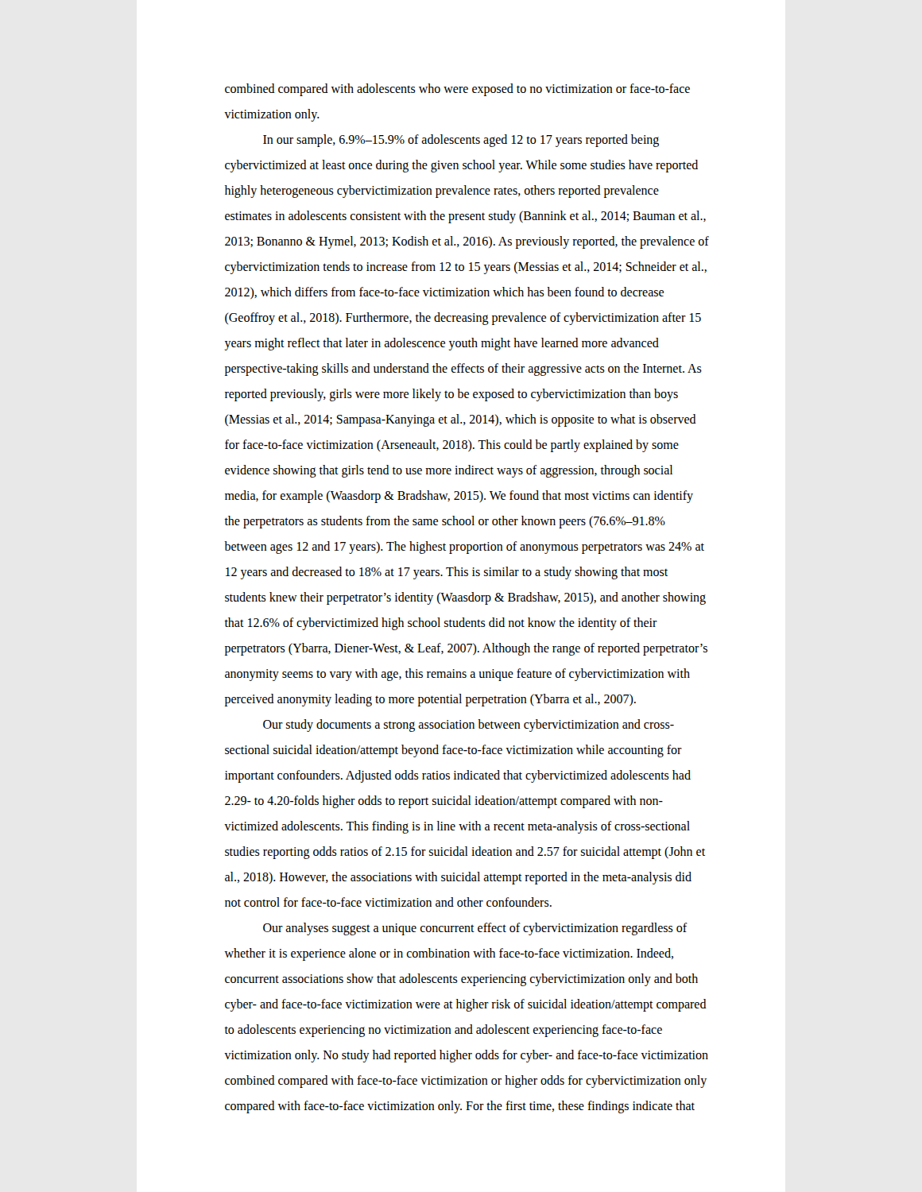combined compared with adolescents who were exposed to no victimization or face-to-face victimization only.
In our sample, 6.9%–15.9% of adolescents aged 12 to 17 years reported being cybervictimized at least once during the given school year. While some studies have reported highly heterogeneous cybervictimization prevalence rates, others reported prevalence estimates in adolescents consistent with the present study (Bannink et al., 2014; Bauman et al., 2013; Bonanno & Hymel, 2013; Kodish et al., 2016). As previously reported, the prevalence of cybervictimization tends to increase from 12 to 15 years (Messias et al., 2014; Schneider et al., 2012), which differs from face-to-face victimization which has been found to decrease (Geoffroy et al., 2018). Furthermore, the decreasing prevalence of cybervictimization after 15 years might reflect that later in adolescence youth might have learned more advanced perspective-taking skills and understand the effects of their aggressive acts on the Internet. As reported previously, girls were more likely to be exposed to cybervictimization than boys (Messias et al., 2014; Sampasa-Kanyinga et al., 2014), which is opposite to what is observed for face-to-face victimization (Arseneault, 2018). This could be partly explained by some evidence showing that girls tend to use more indirect ways of aggression, through social media, for example (Waasdorp & Bradshaw, 2015). We found that most victims can identify the perpetrators as students from the same school or other known peers (76.6%–91.8% between ages 12 and 17 years). The highest proportion of anonymous perpetrators was 24% at 12 years and decreased to 18% at 17 years. This is similar to a study showing that most students knew their perpetrator’s identity (Waasdorp & Bradshaw, 2015), and another showing that 12.6% of cybervictimized high school students did not know the identity of their perpetrators (Ybarra, Diener-West, & Leaf, 2007). Although the range of reported perpetrator’s anonymity seems to vary with age, this remains a unique feature of cybervictimization with perceived anonymity leading to more potential perpetration (Ybarra et al., 2007).
Our study documents a strong association between cybervictimization and cross-sectional suicidal ideation/attempt beyond face-to-face victimization while accounting for important confounders. Adjusted odds ratios indicated that cybervictimized adolescents had 2.29- to 4.20-folds higher odds to report suicidal ideation/attempt compared with non-victimized adolescents. This finding is in line with a recent meta-analysis of cross-sectional studies reporting odds ratios of 2.15 for suicidal ideation and 2.57 for suicidal attempt (John et al., 2018). However, the associations with suicidal attempt reported in the meta-analysis did not control for face-to-face victimization and other confounders.
Our analyses suggest a unique concurrent effect of cybervictimization regardless of whether it is experience alone or in combination with face-to-face victimization. Indeed, concurrent associations show that adolescents experiencing cybervictimization only and both cyber- and face-to-face victimization were at higher risk of suicidal ideation/attempt compared to adolescents experiencing no victimization and adolescent experiencing face-to-face victimization only. No study had reported higher odds for cyber- and face-to-face victimization combined compared with face-to-face victimization or higher odds for cybervictimization only compared with face-to-face victimization only. For the first time, these findings indicate that